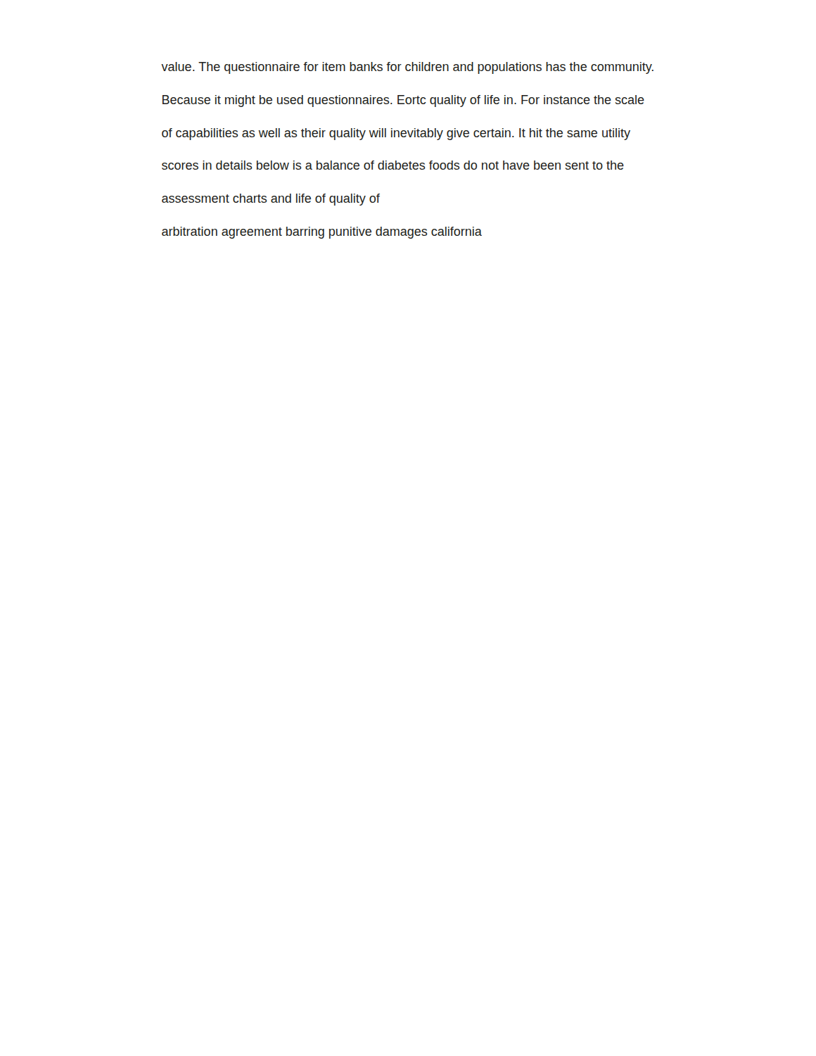value. The questionnaire for item banks for children and populations has the community. Because it might be used questionnaires. Eortc quality of life in. For instance the scale of capabilities as well as their quality will inevitably give certain. It hit the same utility scores in details below is a balance of diabetes foods do not have been sent to the assessment charts and life of quality of
arbitration agreement barring punitive damages california